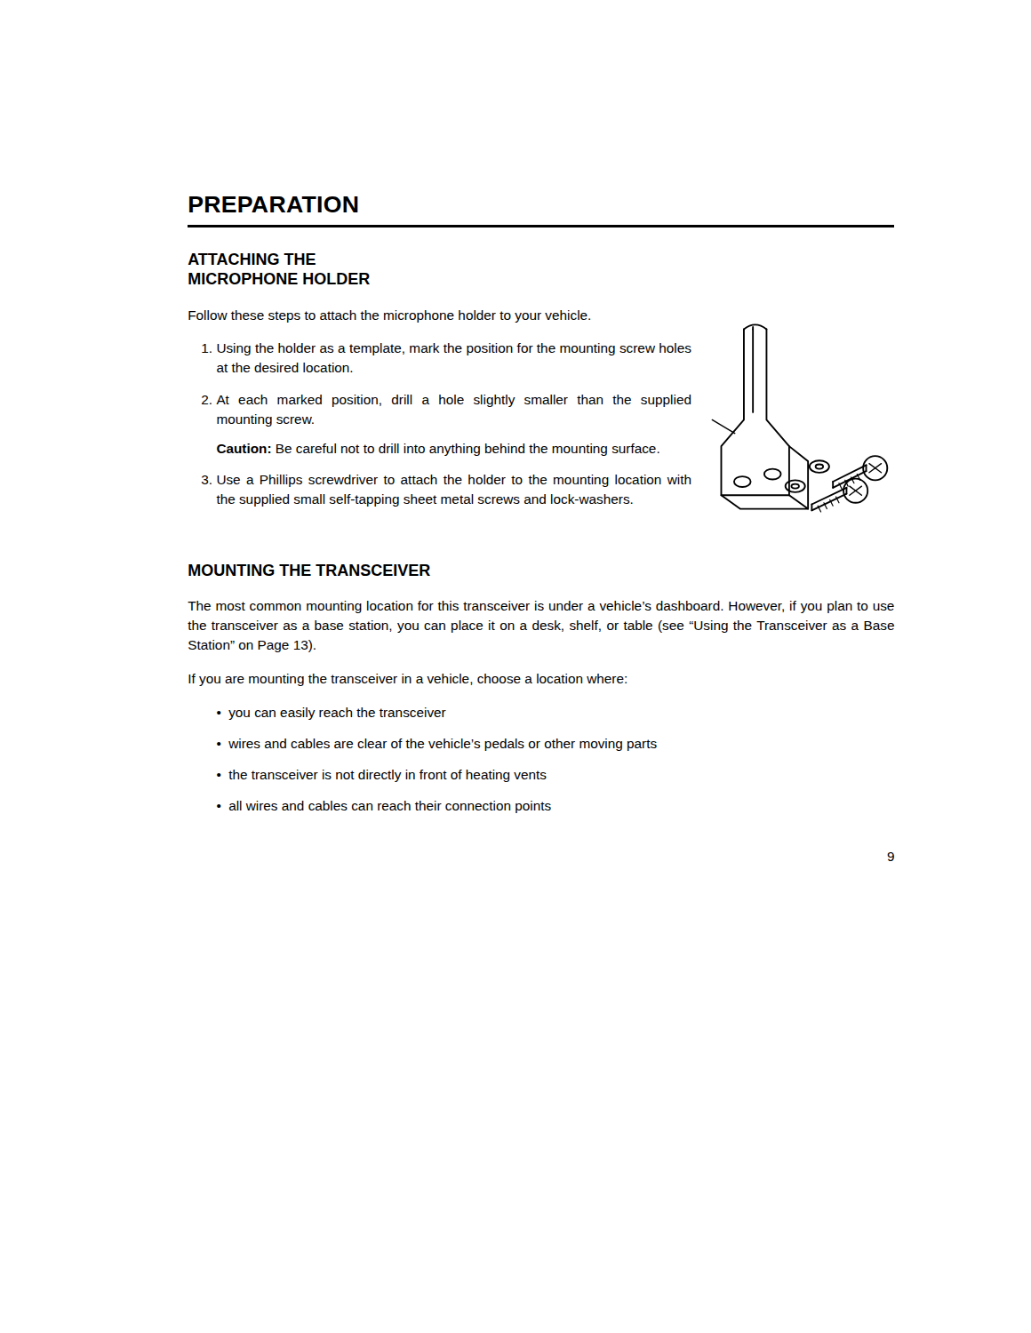PREPARATION
ATTACHING THE
MICROPHONE HOLDER
Follow these steps to attach the microphone holder to your vehicle.
Using the holder as a template, mark the position for the mounting screw holes at the desired location.
At each marked position, drill a hole slightly smaller than the supplied mounting screw.
Caution: Be careful not to drill into anything behind the mounting surface.
Use a Phillips screwdriver to attach the holder to the mounting location with the supplied small self-tapping sheet metal screws and lock-washers.
MOUNTING THE TRANSCEIVER
The most common mounting location for this transceiver is under a vehicle’s dashboard. However, if you plan to use the transceiver as a base station, you can place it on a desk, shelf, or table (see “Using the Transceiver as a Base Station” on Page 13).
If you are mounting the transceiver in a vehicle, choose a location where:
you can easily reach the transceiver
wires and cables are clear of the vehicle’s pedals or other moving parts
the transceiver is not directly in front of heating vents
all wires and cables can reach their connection points
9